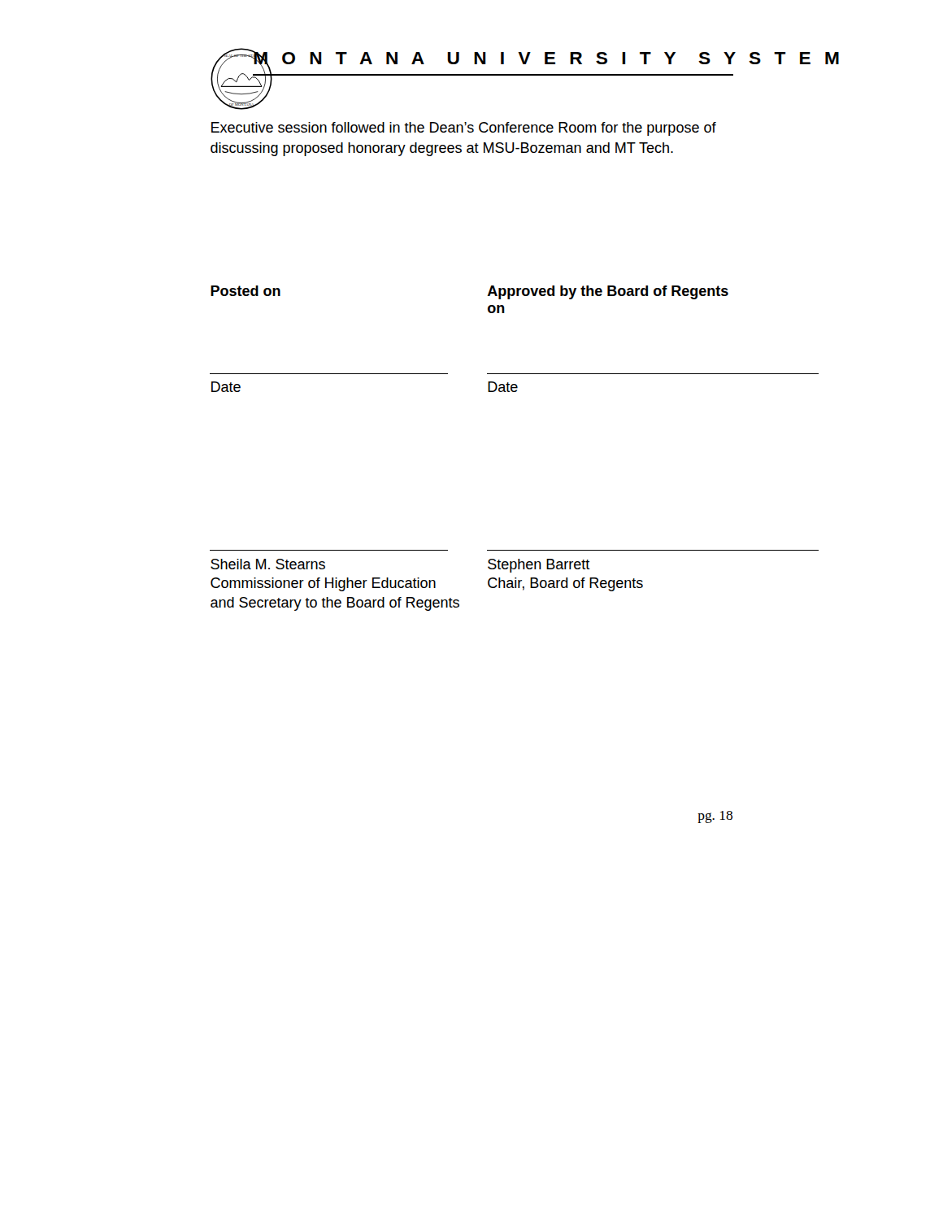SEAL OF THE STATE OF MONTANA
M O N T A N A U N I V E R S I T Y S Y S T E M
Executive session followed in the Dean’s Conference Room for the purpose of discussing proposed honorary degrees at MSU-Bozeman and MT Tech.
Posted on
Approved by the Board of Regents on
Date
Date
Sheila M. Stearns
Commissioner of Higher Education
and Secretary to the Board of Regents
Stephen Barrett
Chair, Board of Regents
pg. 18